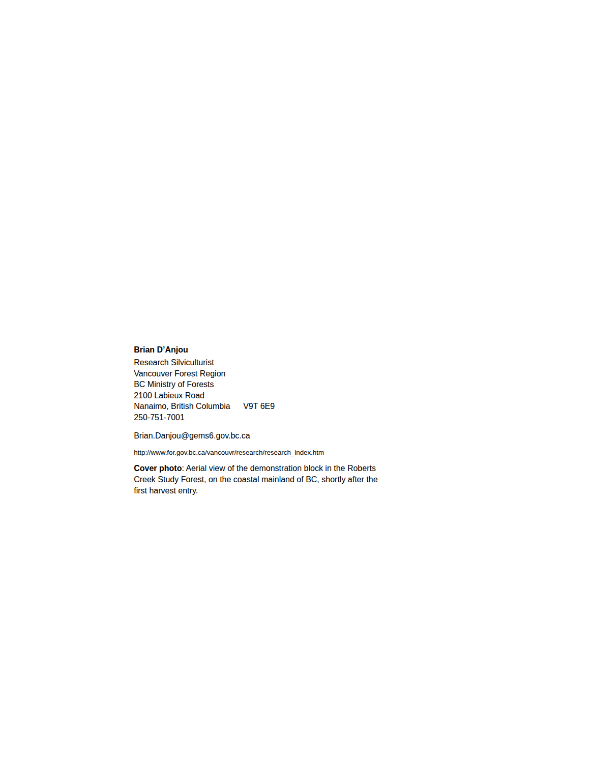Brian D’Anjou
Research Silviculturist Vancouver Forest Region BC Ministry of Forests 2100 Labieux Road Nanaimo, British Columbia V9T 6E9 250-751-7001
Brian.Danjou@gems6.gov.bc.ca
http://www.for.gov.bc.ca/vancouvr/research/research_index.htm
Cover photo: Aerial view of the demonstration block in the Roberts Creek Study Forest, on the coastal mainland of BC, shortly after the first harvest entry.